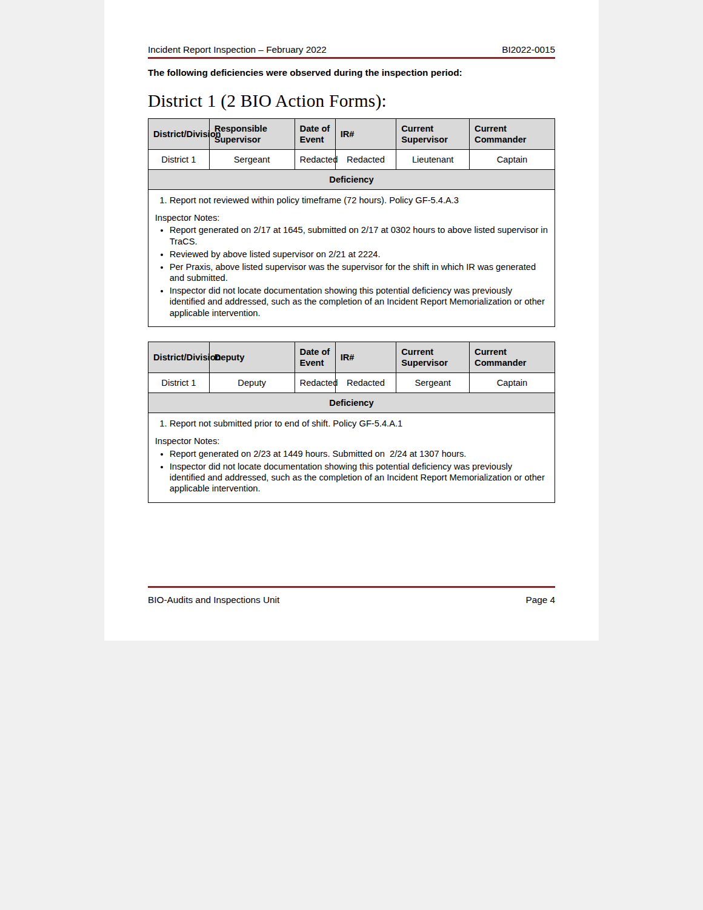Incident Report Inspection – February 2022
BI2022-0015
The following deficiencies were observed during the inspection period:
District 1 (2 BIO Action Forms):
| District/Division | Responsible Supervisor | Date of Event | IR# | Current Supervisor | Current Commander |
| --- | --- | --- | --- | --- | --- |
| District 1 | Sergeant | Redacted | Redacted | Lieutenant | Captain |
| Deficiency |
| Report not reviewed within policy timeframe (72 hours). Policy GF-5.4.A.3 Inspector Notes: Report generated on 2/17 at 1645, submitted on 2/17 at 0302 hours to above listed supervisor in TraCS. Reviewed by above listed supervisor on 2/21 at 2224. Per Praxis, above listed supervisor was the supervisor for the shift in which IR was generated and submitted. Inspector did not locate documentation showing this potential deficiency was previously identified and addressed, such as the completion of an Incident Report Memorialization or other applicable intervention. |
| District/Division | Deputy | Date of Event | IR# | Current Supervisor | Current Commander |
| --- | --- | --- | --- | --- | --- |
| District 1 | Deputy | Redacted | Redacted | Sergeant | Captain |
| Deficiency |
| Report not submitted prior to end of shift. Policy GF-5.4.A.1 Inspector Notes: Report generated on 2/23 at 1449 hours. Submitted on 2/24 at 1307 hours. Inspector did not locate documentation showing this potential deficiency was previously identified and addressed, such as the completion of an Incident Report Memorialization or other applicable intervention. |
BIO-Audits and Inspections Unit
Page 4